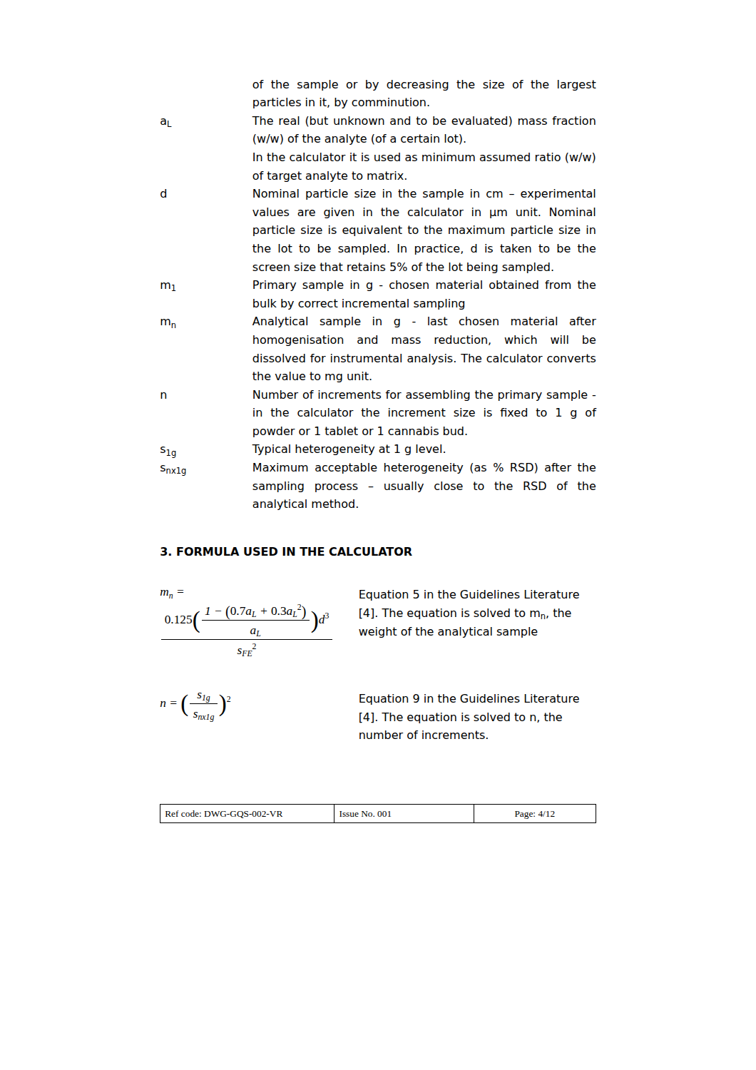of the sample or by decreasing the size of the largest particles in it, by comminution.
aL
The real (but unknown and to be evaluated) mass fraction (w/w) of the analyte (of a certain lot).
In the calculator it is used as minimum assumed ratio (w/w) of target analyte to matrix.
d
Nominal particle size in the sample in cm – experimental values are given in the calculator in µm unit. Nominal particle size is equivalent to the maximum particle size in the lot to be sampled. In practice, d is taken to be the screen size that retains 5% of the lot being sampled.
m1
Primary sample in g - chosen material obtained from the bulk by correct incremental sampling
mn
Analytical sample in g - last chosen material after homogenisation and mass reduction, which will be dissolved for instrumental analysis. The calculator converts the value to mg unit.
n
Number of increments for assembling the primary sample - in the calculator the increment size is fixed to 1 g of powder or 1 tablet or 1 cannabis bud.
s1g
Typical heterogeneity at 1 g level.
snx1g
Maximum acceptable heterogeneity (as % RSD) after the sampling process – usually close to the RSD of the analytical method.
3. FORMULA USED IN THE CALCULATOR
mn = 0.125(1 − (0.7aL + 0.3aL2) aL) d3 sFE2
Equation 5 in the Guidelines Literature [4]. The equation is solved to mn, the weight of the analytical sample
n = (s1g snx1g)2
Equation 9 in the Guidelines Literature [4]. The equation is solved to n, the number of increments.
| Ref code: DWG-GQS-002-VR | Issue No. 001 | Page: 4/12 |